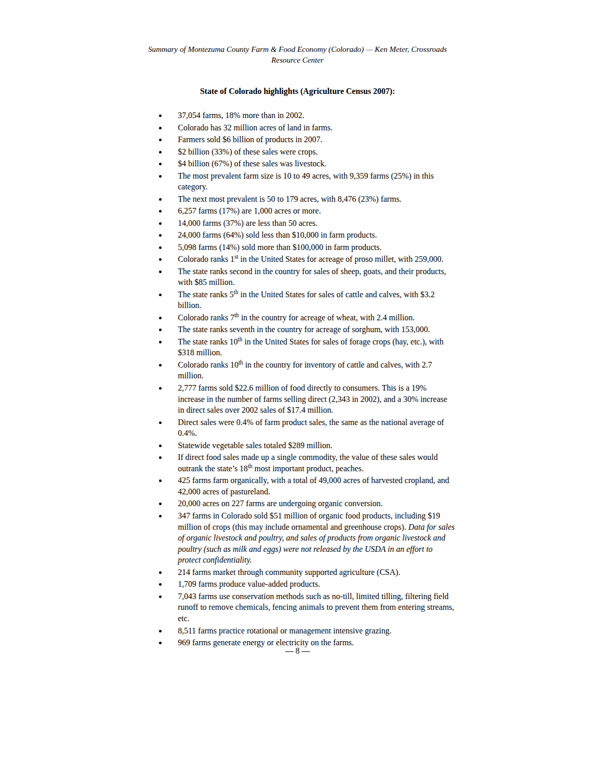Summary of Montezuma County Farm & Food Economy (Colorado) — Ken Meter, Crossroads Resource Center
State of Colorado highlights (Agriculture Census 2007):
37,054 farms, 18% more than in 2002.
Colorado has 32 million acres of land in farms.
Farmers sold $6 billion of products in 2007.
$2 billion (33%) of these sales were crops.
$4 billion (67%) of these sales was livestock.
The most prevalent farm size is 10 to 49 acres, with 9,359 farms (25%) in this category.
The next most prevalent is 50 to 179 acres, with 8,476 (23%) farms.
6,257 farms (17%) are 1,000 acres or more.
14,000 farms (37%) are less than 50 acres.
24,000 farms (64%) sold less than $10,000 in farm products.
5,098 farms (14%) sold more than $100,000 in farm products.
Colorado ranks 1st in the United States for acreage of proso millet, with 259,000.
The state ranks second in the country for sales of sheep, goats, and their products, with $85 million.
The state ranks 5th in the United States for sales of cattle and calves, with $3.2 billion.
Colorado ranks 7th in the country for acreage of wheat, with 2.4 million.
The state ranks seventh in the country for acreage of sorghum, with 153,000.
The state ranks 10th in the United States for sales of forage crops (hay, etc.), with $318 million.
Colorado ranks 10th in the country for inventory of cattle and calves, with 2.7 million.
2,777 farms sold $22.6 million of food directly to consumers. This is a 19% increase in the number of farms selling direct (2,343 in 2002), and a 30% increase in direct sales over 2002 sales of $17.4 million.
Direct sales were 0.4% of farm product sales, the same as the national average of 0.4%.
Statewide vegetable sales totaled $289 million.
If direct food sales made up a single commodity, the value of these sales would outrank the state’s 18th most important product, peaches.
425 farms farm organically, with a total of 49,000 acres of harvested cropland, and 42,000 acres of pastureland.
20,000 acres on 227 farms are undergoing organic conversion.
347 farms in Colorado sold $51 million of organic food products, including $19 million of crops (this may include ornamental and greenhouse crops). Data for sales of organic livestock and poultry, and sales of products from organic livestock and poultry (such as milk and eggs) were not released by the USDA in an effort to protect confidentiality.
214 farms market through community supported agriculture (CSA).
1,709 farms produce value-added products.
7,043 farms use conservation methods such as no-till, limited tilling, filtering field runoff to remove chemicals, fencing animals to prevent them from entering streams, etc.
8,511 farms practice rotational or management intensive grazing.
969 farms generate energy or electricity on the farms.
— 8 —